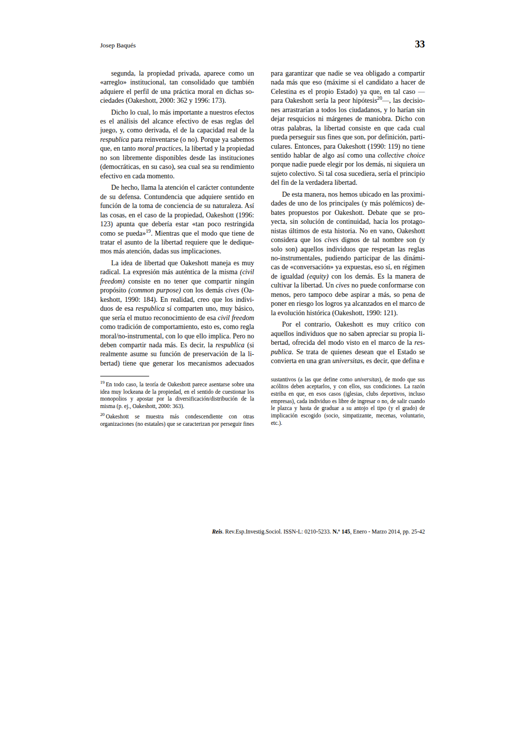Josep Baqués
33
segunda, la propiedad privada, aparece como un «arreglo» institucional, tan consolidado que también adquiere el perfil de una práctica moral en dichas sociedades (Oakeshott, 2000: 362 y 1996: 173).
Dicho lo cual, lo más importante a nuestros efectos es el análisis del alcance efectivo de esas reglas del juego, y, como derivada, el de la capacidad real de la respublica para reinventarse (o no). Porque ya sabemos que, en tanto moral practices, la libertad y la propiedad no son libremente disponibles desde las instituciones (democráticas, en su caso), sea cual sea su rendimiento efectivo en cada momento.
De hecho, llama la atención el carácter contundente de su defensa. Contundencia que adquiere sentido en función de la toma de conciencia de su naturaleza. Así las cosas, en el caso de la propiedad, Oakeshott (1996: 123) apunta que debería estar «tan poco restringida como se pueda»19. Mientras que el modo que tiene de tratar el asunto de la libertad requiere que le dediquemos más atención, dadas sus implicaciones.
La idea de libertad que Oakeshott maneja es muy radical. La expresión más auténtica de la misma (civil freedom) consiste en no tener que compartir ningún propósito (common purpose) con los demás cives (Oakeshott, 1990: 184). En realidad, creo que los individuos de esa respublica sí comparten uno, muy básico, que sería el mutuo reconocimiento de esa civil freedom como tradición de comportamiento, esto es, como regla moral/no-instrumental, con lo que ello implica. Pero no deben compartir nada más. Es decir, la respublica (si realmente asume su función de preservación de la libertad) tiene que generar los mecanismos adecuados para garantizar que nadie se vea obligado a compartir nada más que eso (máxime si el candidato a hacer de Celestina es el propio Estado) ya que, en tal caso —para Oakeshott sería la peor hipótesis20—, las decisiones arrastrarían a todos los ciudadanos, y lo harían sin dejar resquicios ni márgenes de maniobra. Dicho con otras palabras, la libertad consiste en que cada cual pueda perseguir sus fines que son, por definición, particulares. Entonces, para Oakeshott (1990: 119) no tiene sentido hablar de algo así como una collective choice porque nadie puede elegir por los demás, ni siquiera un sujeto colectivo. Si tal cosa sucediera, sería el principio del fin de la verdadera libertad.
De esta manera, nos hemos ubicado en las proximidades de uno de los principales (y más polémicos) debates propuestos por Oakeshott. Debate que se proyecta, sin solución de continuidad, hacia los protagonistas últimos de esta historia. No en vano, Oakeshott considera que los cives dignos de tal nombre son (y solo son) aquellos individuos que respetan las reglas no-instrumentales, pudiendo participar de las dinámicas de «conversación» ya expuestas, eso sí, en régimen de igualdad (equity) con los demás. Es la manera de cultivar la libertad. Un cives no puede conformarse con menos, pero tampoco debe aspirar a más, so pena de poner en riesgo los logros ya alcanzados en el marco de la evolución histórica (Oakeshott, 1990: 121).
Por el contrario, Oakeshott es muy crítico con aquellos individuos que no saben apreciar su propia libertad, ofrecida del modo visto en el marco de la respublica. Se trata de quienes desean que el Estado se convierta en una gran universitas, es decir, que defina e
19 En todo caso, la teoría de Oakeshott parece asentarse sobre una idea muy lockeana de la propiedad, en el sentido de cuestionar los monopolios y apostar por la diversificación/distribución de la misma (p. ej., Oakeshott, 2000: 363).
20 Oakeshott se muestra más condescendiente con otras organizaciones (no estatales) que se caracterizan por perseguir fines sustantivos (a las que define como universitas), de modo que sus acólitos deben aceptarlos, y con ellos, sus condiciones. La razón estriba en que, en esos casos (iglesias, clubs deportivos, incluso empresas), cada individuo es libre de ingresar o no, de salir cuando le plazca y hasta de graduar a su antojo el tipo (y el grado) de implicación escogido (socio, simpatizante, mecenas, voluntario, etc.).
Reis. Rev.Esp.Investig.Sociol. ISSN-L: 0210-5233. N.º 145, Enero - Marzo 2014, pp. 25-42